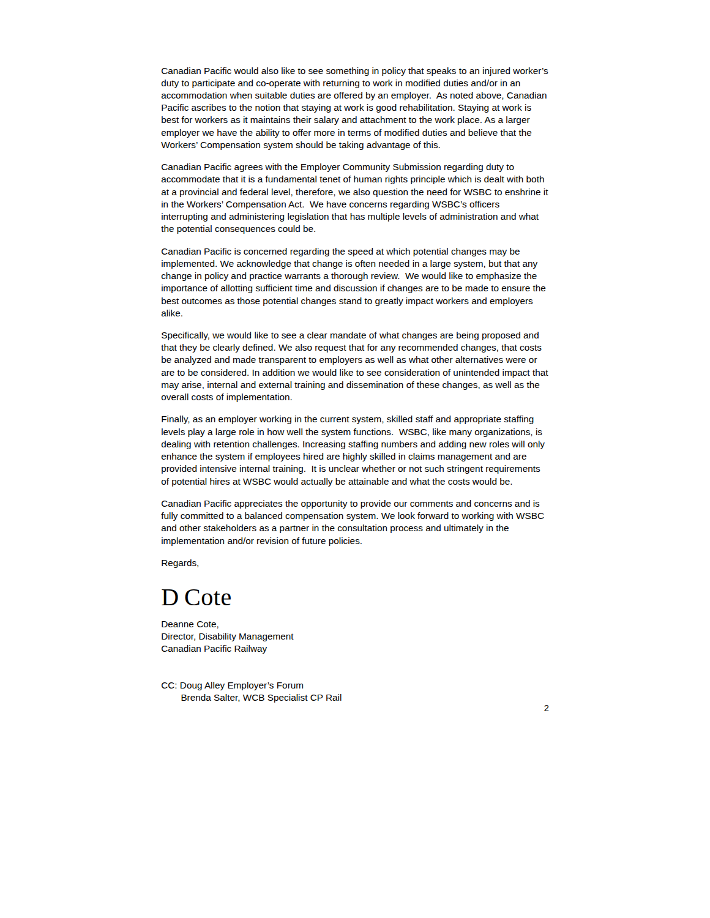Canadian Pacific would also like to see something in policy that speaks to an injured worker’s duty to participate and co-operate with returning to work in modified duties and/or in an accommodation when suitable duties are offered by an employer. As noted above, Canadian Pacific ascribes to the notion that staying at work is good rehabilitation. Staying at work is best for workers as it maintains their salary and attachment to the work place. As a larger employer we have the ability to offer more in terms of modified duties and believe that the Workers’ Compensation system should be taking advantage of this.
Canadian Pacific agrees with the Employer Community Submission regarding duty to accommodate that it is a fundamental tenet of human rights principle which is dealt with both at a provincial and federal level, therefore, we also question the need for WSBC to enshrine it in the Workers’ Compensation Act. We have concerns regarding WSBC’s officers interrupting and administering legislation that has multiple levels of administration and what the potential consequences could be.
Canadian Pacific is concerned regarding the speed at which potential changes may be implemented. We acknowledge that change is often needed in a large system, but that any change in policy and practice warrants a thorough review. We would like to emphasize the importance of allotting sufficient time and discussion if changes are to be made to ensure the best outcomes as those potential changes stand to greatly impact workers and employers alike.
Specifically, we would like to see a clear mandate of what changes are being proposed and that they be clearly defined. We also request that for any recommended changes, that costs be analyzed and made transparent to employers as well as what other alternatives were or are to be considered. In addition we would like to see consideration of unintended impact that may arise, internal and external training and dissemination of these changes, as well as the overall costs of implementation.
Finally, as an employer working in the current system, skilled staff and appropriate staffing levels play a large role in how well the system functions. WSBC, like many organizations, is dealing with retention challenges. Increasing staffing numbers and adding new roles will only enhance the system if employees hired are highly skilled in claims management and are provided intensive internal training. It is unclear whether or not such stringent requirements of potential hires at WSBC would actually be attainable and what the costs would be.
Canadian Pacific appreciates the opportunity to provide our comments and concerns and is fully committed to a balanced compensation system. We look forward to working with WSBC and other stakeholders as a partner in the consultation process and ultimately in the implementation and/or revision of future policies.
Regards,
D Cote
Deanne Cote,
Director, Disability Management
Canadian Pacific Railway
CC: Doug Alley Employer’s Forum
Brenda Salter, WCB Specialist CP Rail
2